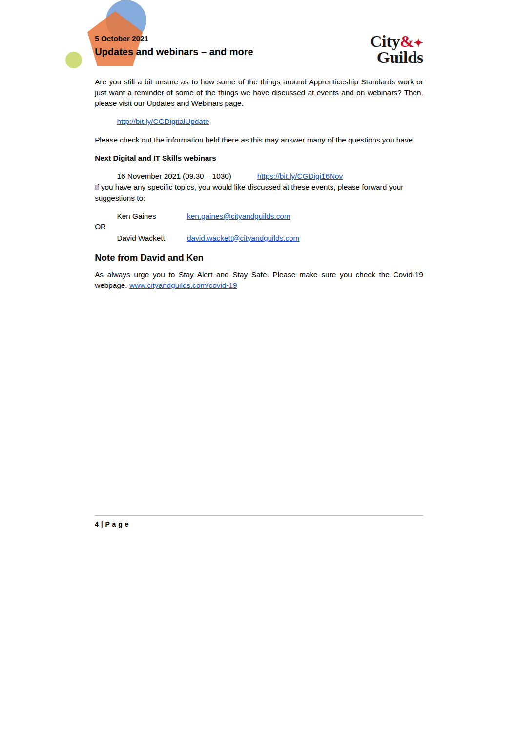5 October 2021
Updates and webinars – and more
City&✦
Guilds
Are you still a bit unsure as to how some of the things around Apprenticeship Standards work or just want a reminder of some of the things we have discussed at events and on webinars? Then, please visit our Updates and Webinars page.
http://bit.ly/CGDigitalUpdate
Please check out the information held there as this may answer many of the questions you have.
Next Digital and IT Skills webinars
16 November 2021 (09.30 – 1030)https://bit.ly/CGDigi16Nov
If you have any specific topics, you would like discussed at these events, please forward your suggestions to:
Ken Gaines ken.gaines@cityandguilds.com
OR
David Wackett david.wackett@cityandguilds.com
Note from David and Ken
As always urge you to Stay Alert and Stay Safe. Please make sure you check the Covid-19 webpage. www.cityandguilds.com/covid-19
4 | P a g e